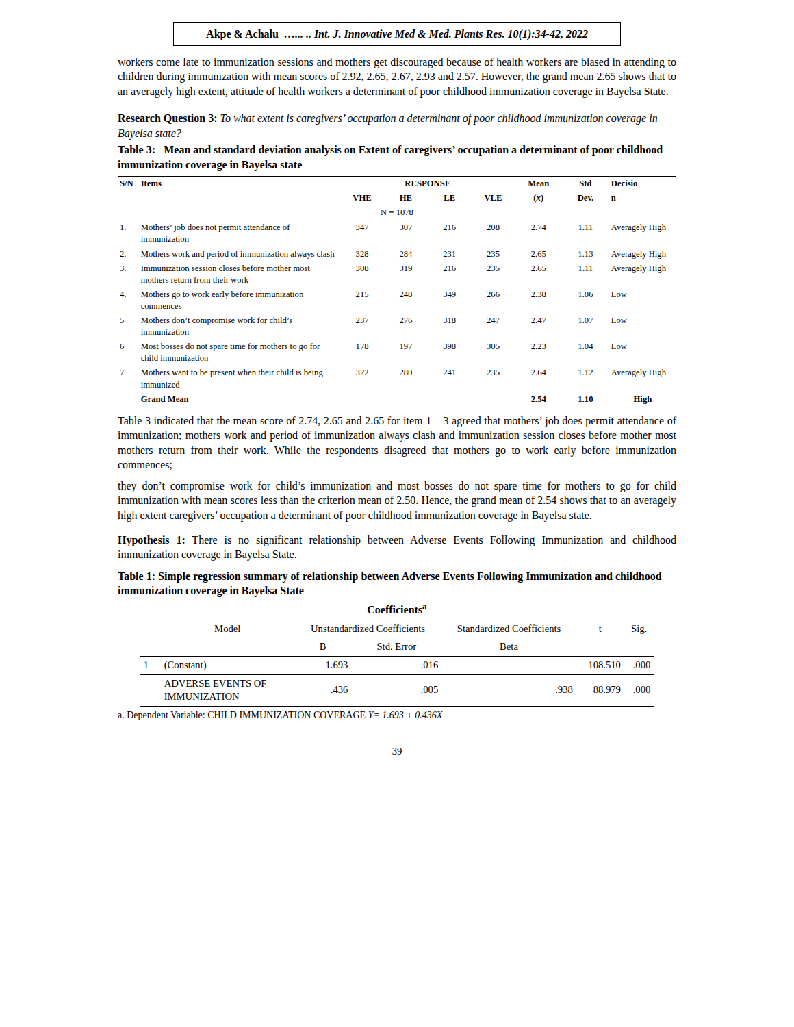Akpe & Achalu …... .. Int. J. Innovative Med & Med. Plants Res. 10(1):34-42, 2022
workers come late to immunization sessions and mothers get discouraged because of health workers are biased in attending to children during immunization with mean scores of 2.92, 2.65, 2.67, 2.93 and 2.57. However, the grand mean 2.65 shows that to an averagely high extent, attitude of health workers a determinant of poor childhood immunization coverage in Bayelsa State.
Research Question 3: To what extent is caregivers’ occupation a determinant of poor childhood immunization coverage in Bayelsa state?
Table 3: Mean and standard deviation analysis on Extent of caregivers’ occupation a determinant of poor childhood immunization coverage in Bayelsa state
| S/N | Items | RESPONSE | Mean | Std | Decisio |
| --- | --- | --- | --- | --- | --- |
| | | VHE | HE | LE | VLE | ( x̄ ) | Dev. | n |
| N = 1078 |
| 1. | Mothers’ job does not permit attendance of immunization | 347 | 307 | 216 | 208 | 2.74 | 1.11 | Averagely High |
| 2. | Mothers work and period of immunization always clash | 328 | 284 | 231 | 235 | 2.65 | 1.13 | Averagely High |
| 3. | Immunization session closes before mother most mothers return from their work | 308 | 319 | 216 | 235 | 2.65 | 1.11 | Averagely High |
| 4. | Mothers go to work early before immunization commences | 215 | 248 | 349 | 266 | 2.38 | 1.06 | Low |
| 5 | Mothers don’t compromise work for child’s immunization | 237 | 276 | 318 | 247 | 2.47 | 1.07 | Low |
| 6 | Most bosses do not spare time for mothers to go for child immunization | 178 | 197 | 398 | 305 | 2.23 | 1.04 | Low |
| 7 | Mothers want to be present when their child is being immunized | 322 | 280 | 241 | 235 | 2.64 | 1.12 | Averagely High |
| | Grand Mean | | | | | 2.54 | 1.10 | High |
Table 3 indicated that the mean score of 2.74, 2.65 and 2.65 for item 1 – 3 agreed that mothers’ job does permit attendance of immunization; mothers work and period of immunization always clash and immunization session closes before mother most mothers return from their work. While the respondents disagreed that mothers go to work early before immunization commences;
they don’t compromise work for child’s immunization and most bosses do not spare time for mothers to go for child immunization with mean scores less than the criterion mean of 2.50. Hence, the grand mean of 2.54 shows that to an averagely high extent caregivers’ occupation a determinant of poor childhood immunization coverage in Bayelsa state.
Hypothesis 1: There is no significant relationship between Adverse Events Following Immunization and childhood immunization coverage in Bayelsa State.
Table 1: Simple regression summary of relationship between Adverse Events Following Immunization and childhood immunization coverage in Bayelsa State
Coefficientsa
| | Model | Unstandardized Coefficients | Standardized Coefficients | t | Sig. |
| --- | --- | --- | --- | --- | --- |
| | | B | Std. Error | Beta | | |
| 1 | (Constant) | 1.693 | .016 | | 108.510 | .000 |
| | ADVERSE EVENTS OF IMMUNIZATION | .436 | .005 | .938 | 88.979 | .000 |
a. Dependent Variable: CHILD IMMUNIZATION COVERAGE Y= 1.693 + 0.436X
39